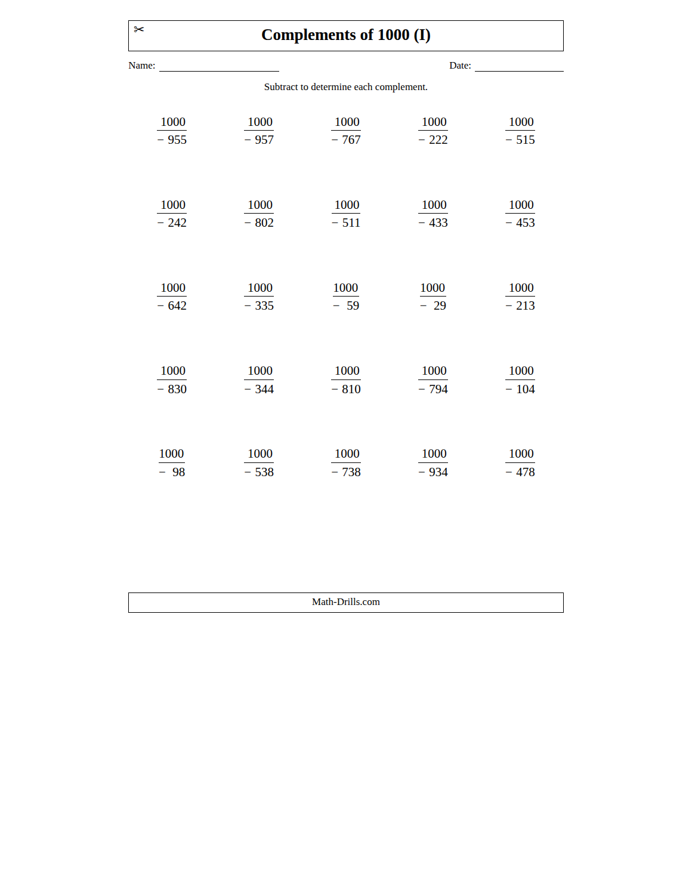✂
Complements of 1000 (I)
Name:
Date:
Subtract to determine each complement.
| 1000 − 955 | 1000 − 957 | 1000 − 767 | 1000 − 222 | 1000 − 515 |
| 1000 − 242 | 1000 − 802 | 1000 − 511 | 1000 − 433 | 1000 − 453 |
| 1000 − 642 | 1000 − 335 | 1000 − 59 | 1000 − 29 | 1000 − 213 |
| 1000 − 830 | 1000 − 344 | 1000 − 810 | 1000 − 794 | 1000 − 104 |
| 1000 − 98 | 1000 − 538 | 1000 − 738 | 1000 − 934 | 1000 − 478 |
Math-Drills.com